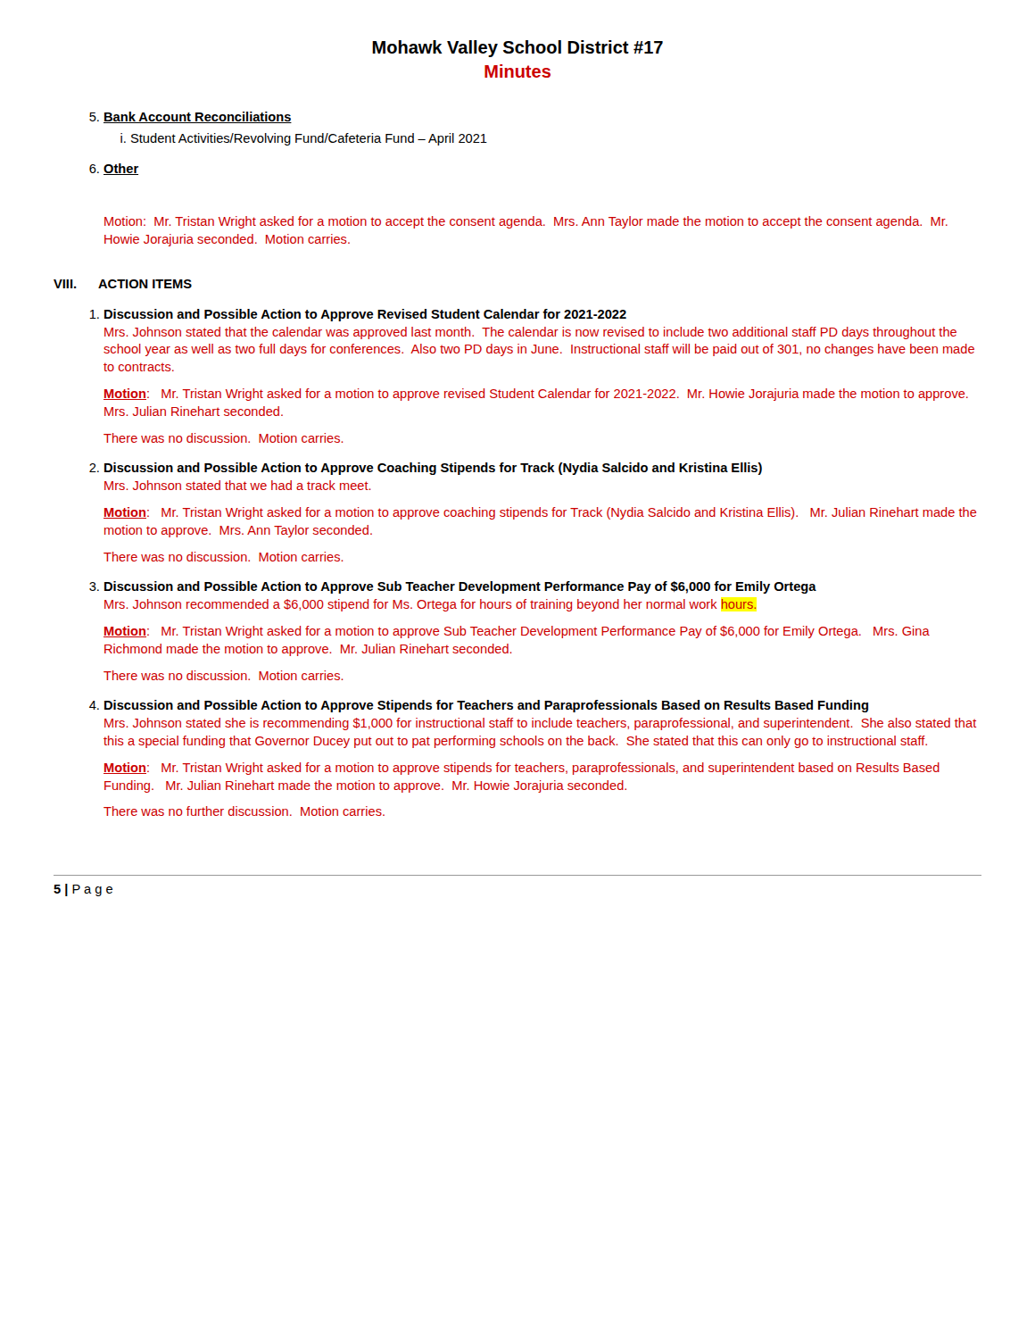Mohawk Valley School District #17
Minutes
Bank Account Reconciliations
Student Activities/Revolving Fund/Cafeteria Fund – April 2021
Other
Motion: Mr. Tristan Wright asked for a motion to accept the consent agenda. Mrs. Ann Taylor made the motion to accept the consent agenda. Mr. Howie Jorajuria seconded. Motion carries.
VIII. ACTION ITEMS
Discussion and Possible Action to Approve Revised Student Calendar for 2021-2022
Mrs. Johnson stated that the calendar was approved last month. The calendar is now revised to include two additional staff PD days throughout the school year as well as two full days for conferences. Also two PD days in June. Instructional staff will be paid out of 301, no changes have been made to contracts.
Motion: Mr. Tristan Wright asked for a motion to approve revised Student Calendar for 2021-2022. Mr. Howie Jorajuria made the motion to approve. Mrs. Julian Rinehart seconded.
There was no discussion. Motion carries.
Discussion and Possible Action to Approve Coaching Stipends for Track (Nydia Salcido and Kristina Ellis)
Mrs. Johnson stated that we had a track meet.
Motion: Mr. Tristan Wright asked for a motion to approve coaching stipends for Track (Nydia Salcido and Kristina Ellis). Mr. Julian Rinehart made the motion to approve. Mrs. Ann Taylor seconded.
There was no discussion. Motion carries.
Discussion and Possible Action to Approve Sub Teacher Development Performance Pay of $6,000 for Emily Ortega
Mrs. Johnson recommended a $6,000 stipend for Ms. Ortega for hours of training beyond her normal work hours.
Motion: Mr. Tristan Wright asked for a motion to approve Sub Teacher Development Performance Pay of $6,000 for Emily Ortega. Mrs. Gina Richmond made the motion to approve. Mr. Julian Rinehart seconded.
There was no discussion. Motion carries.
Discussion and Possible Action to Approve Stipends for Teachers and Paraprofessionals Based on Results Based Funding
Mrs. Johnson stated she is recommending $1,000 for instructional staff to include teachers, paraprofessional, and superintendent. She also stated that this a special funding that Governor Ducey put out to pat performing schools on the back. She stated that this can only go to instructional staff.
Motion: Mr. Tristan Wright asked for a motion to approve stipends for teachers, paraprofessionals, and superintendent based on Results Based Funding. Mr. Julian Rinehart made the motion to approve. Mr. Howie Jorajuria seconded.
There was no further discussion. Motion carries.
5 | P a g e